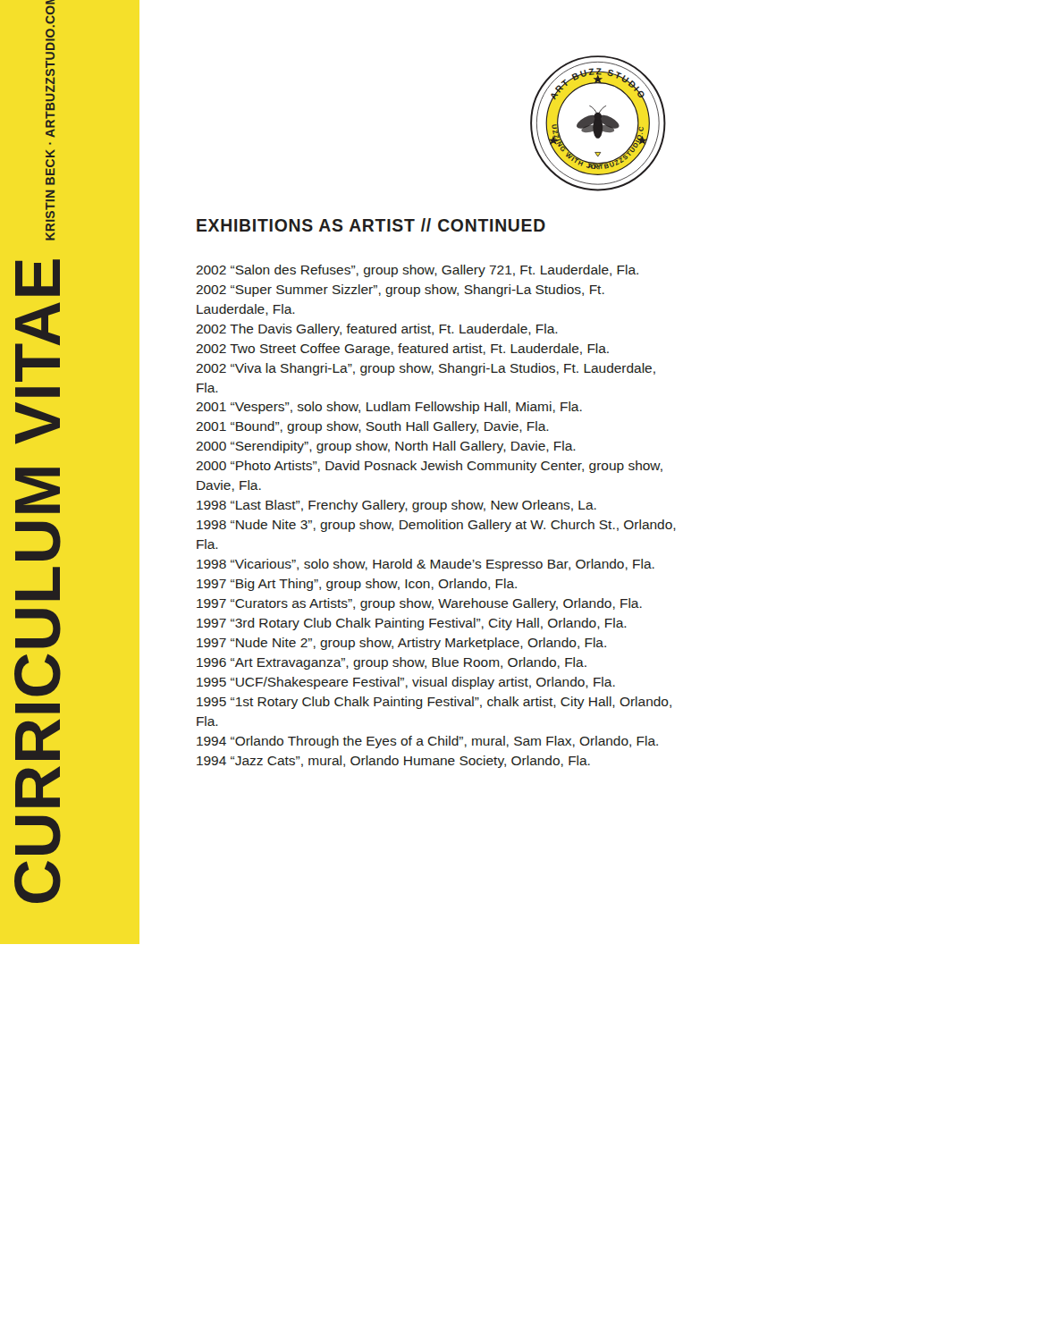CURRICULUM VITAE KRISTIN BECK · ARTBUZZSTUDIO.COM · BECK.KRISTIN.M@GMAIL.COM · 954-290-1543
ART BUZZ STUDIO BUZZING WITH JOY ARTBUZZSTUDIO.COM
EXHIBITIONS AS ARTIST // CONTINUED
2002 “Salon des Refuses”, group show, Gallery 721, Ft. Lauderdale, Fla.
2002 “Super Summer Sizzler”, group show, Shangri-La Studios, Ft. Lauderdale, Fla.
2002 The Davis Gallery, featured artist, Ft. Lauderdale, Fla.
2002 Two Street Coffee Garage, featured artist, Ft. Lauderdale, Fla.
2002 “Viva la Shangri-La”, group show, Shangri-La Studios, Ft. Lauderdale, Fla.
2001 “Vespers”, solo show, Ludlam Fellowship Hall, Miami, Fla.
2001 “Bound”, group show, South Hall Gallery, Davie, Fla.
2000 “Serendipity”, group show, North Hall Gallery, Davie, Fla.
2000 “Photo Artists”, David Posnack Jewish Community Center, group show, Davie, Fla.
1998 “Last Blast”, Frenchy Gallery, group show, New Orleans, La.
1998 “Nude Nite 3”, group show, Demolition Gallery at W. Church St., Orlando, Fla.
1998 “Vicarious”, solo show, Harold & Maude’s Espresso Bar, Orlando, Fla.
1997 “Big Art Thing”, group show, Icon, Orlando, Fla.
1997 “Curators as Artists”, group show, Warehouse Gallery, Orlando, Fla.
1997 “3rd Rotary Club Chalk Painting Festival”, City Hall, Orlando, Fla.
1997 “Nude Nite 2”, group show, Artistry Marketplace, Orlando, Fla.
1996 “Art Extravaganza”, group show, Blue Room, Orlando, Fla.
1995 “UCF/Shakespeare Festival”, visual display artist, Orlando, Fla.
1995 “1st Rotary Club Chalk Painting Festival”, chalk artist, City Hall, Orlando, Fla.
1994 “Orlando Through the Eyes of a Child”, mural, Sam Flax, Orlando, Fla.
1994 “Jazz Cats”, mural, Orlando Humane Society, Orlando, Fla.